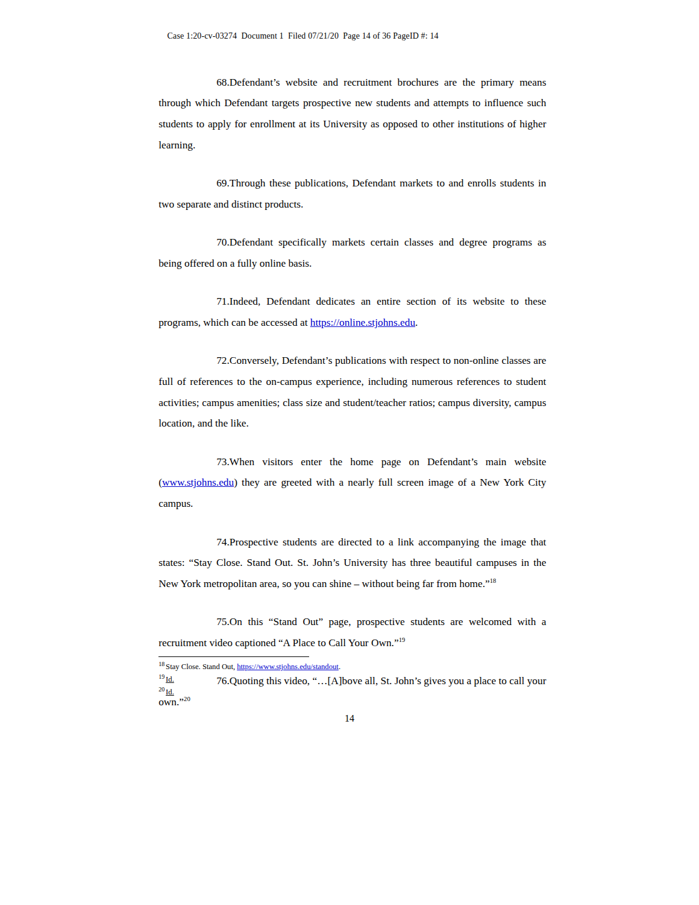Case 1:20-cv-03274 Document 1 Filed 07/21/20 Page 14 of 36 PageID #: 14
68. Defendant’s website and recruitment brochures are the primary means through which Defendant targets prospective new students and attempts to influence such students to apply for enrollment at its University as opposed to other institutions of higher learning.
69. Through these publications, Defendant markets to and enrolls students in two separate and distinct products.
70. Defendant specifically markets certain classes and degree programs as being offered on a fully online basis.
71. Indeed, Defendant dedicates an entire section of its website to these programs, which can be accessed at https://online.stjohns.edu.
72. Conversely, Defendant’s publications with respect to non-online classes are full of references to the on-campus experience, including numerous references to student activities; campus amenities; class size and student/teacher ratios; campus diversity, campus location, and the like.
73. When visitors enter the home page on Defendant’s main website (www.stjohns.edu) they are greeted with a nearly full screen image of a New York City campus.
74. Prospective students are directed to a link accompanying the image that states: “Stay Close. Stand Out. St. John’s University has three beautiful campuses in the New York metropolitan area, so you can shine – without being far from home.”18
75. On this “Stand Out” page, prospective students are welcomed with a recruitment video captioned “A Place to Call Your Own.”19
76. Quoting this video, “…[A]bove all, St. John’s gives you a place to call your own.”20
18 Stay Close. Stand Out, https://www.stjohns.edu/standout.
19 Id.
20 Id.
14